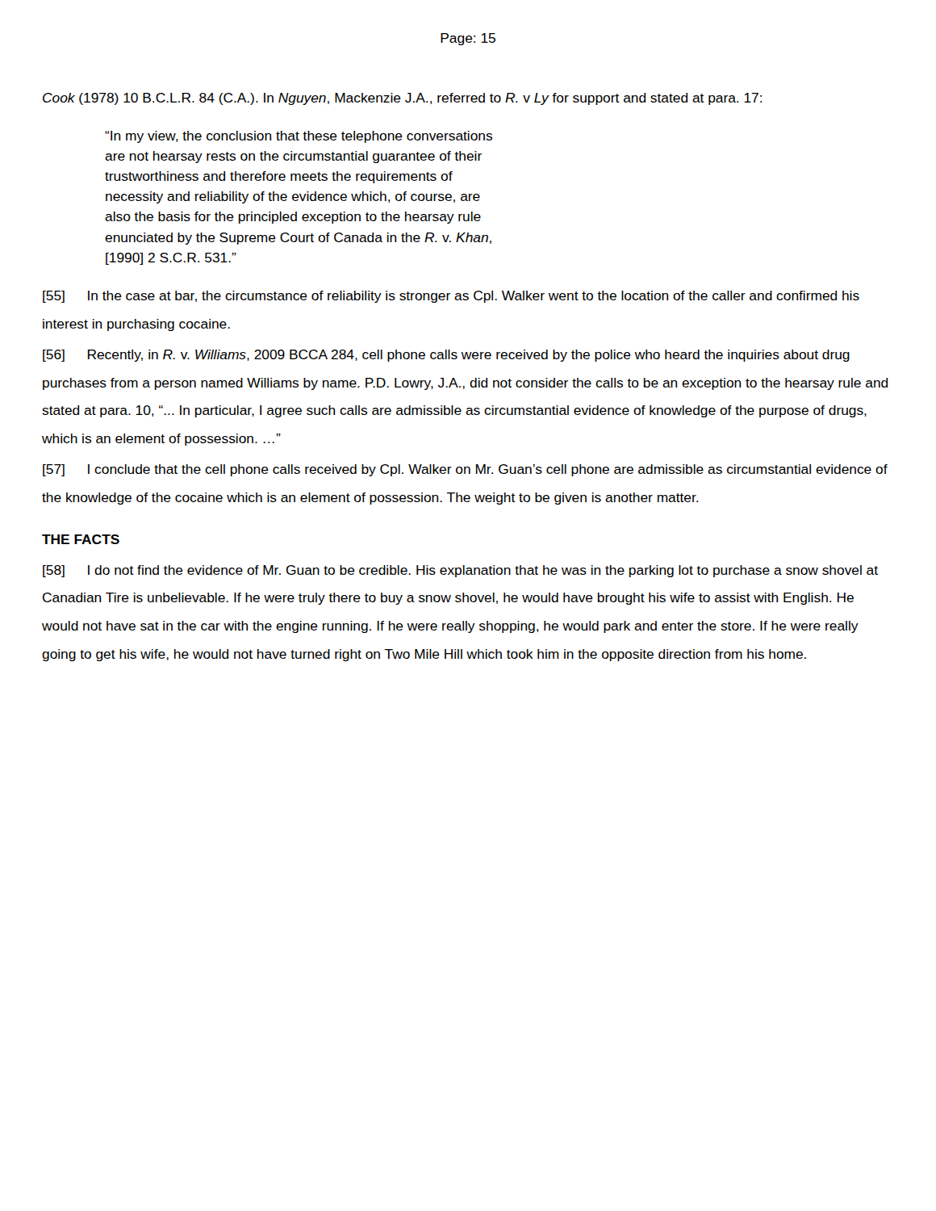Page: 15
Cook (1978) 10 B.C.L.R. 84 (C.A.). In Nguyen, Mackenzie J.A., referred to R. v Ly for support and stated at para. 17:
“In my view, the conclusion that these telephone conversations are not hearsay rests on the circumstantial guarantee of their trustworthiness and therefore meets the requirements of necessity and reliability of the evidence which, of course, are also the basis for the principled exception to the hearsay rule enunciated by the Supreme Court of Canada in the R. v. Khan, [1990] 2 S.C.R. 531.”
[55] In the case at bar, the circumstance of reliability is stronger as Cpl. Walker went to the location of the caller and confirmed his interest in purchasing cocaine.
[56] Recently, in R. v. Williams, 2009 BCCA 284, cell phone calls were received by the police who heard the inquiries about drug purchases from a person named Williams by name. P.D. Lowry, J.A., did not consider the calls to be an exception to the hearsay rule and stated at para. 10, “... In particular, I agree such calls are admissible as circumstantial evidence of knowledge of the purpose of drugs, which is an element of possession. …”
[57] I conclude that the cell phone calls received by Cpl. Walker on Mr. Guan’s cell phone are admissible as circumstantial evidence of the knowledge of the cocaine which is an element of possession. The weight to be given is another matter.
THE FACTS
[58] I do not find the evidence of Mr. Guan to be credible. His explanation that he was in the parking lot to purchase a snow shovel at Canadian Tire is unbelievable. If he were truly there to buy a snow shovel, he would have brought his wife to assist with English. He would not have sat in the car with the engine running. If he were really shopping, he would park and enter the store. If he were really going to get his wife, he would not have turned right on Two Mile Hill which took him in the opposite direction from his home.